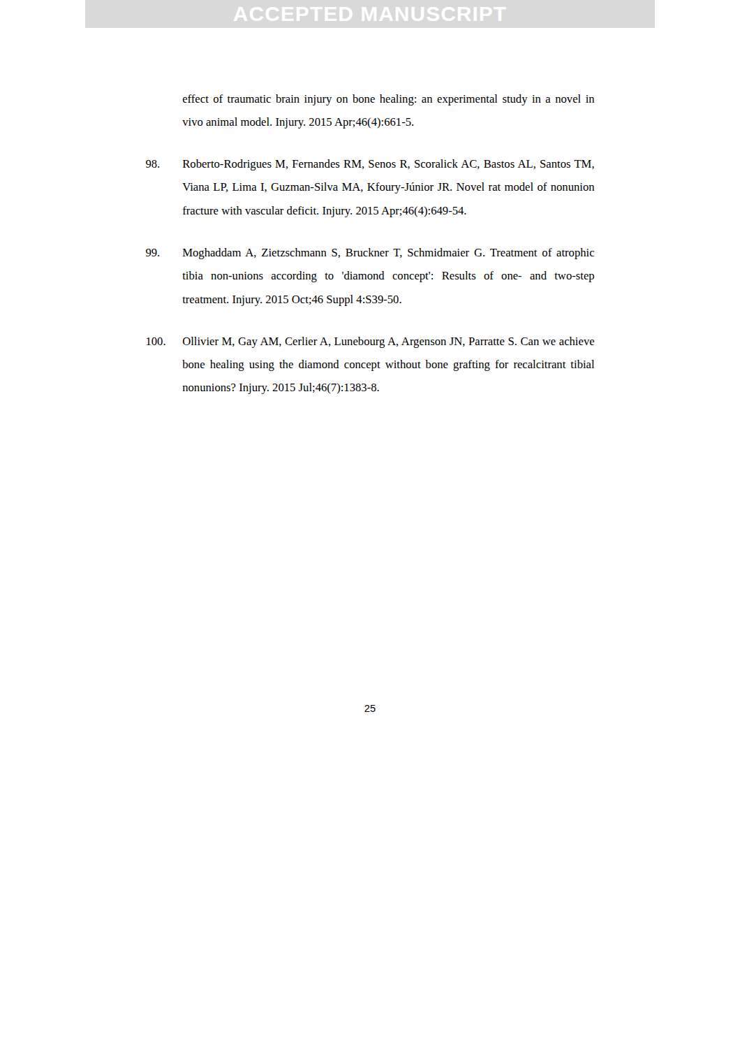ACCEPTED MANUSCRIPT
effect of traumatic brain injury on bone healing: an experimental study in a novel in vivo animal model. Injury. 2015 Apr;46(4):661-5.
98. Roberto-Rodrigues M, Fernandes RM, Senos R, Scoralick AC, Bastos AL, Santos TM, Viana LP, Lima I, Guzman-Silva MA, Kfoury-Júnior JR. Novel rat model of nonunion fracture with vascular deficit. Injury. 2015 Apr;46(4):649-54.
99. Moghaddam A, Zietzschmann S, Bruckner T, Schmidmaier G. Treatment of atrophic tibia non-unions according to 'diamond concept': Results of one- and two-step treatment. Injury. 2015 Oct;46 Suppl 4:S39-50.
100. Ollivier M, Gay AM, Cerlier A, Lunebourg A, Argenson JN, Parratte S. Can we achieve bone healing using the diamond concept without bone grafting for recalcitrant tibial nonunions? Injury. 2015 Jul;46(7):1383-8.
25